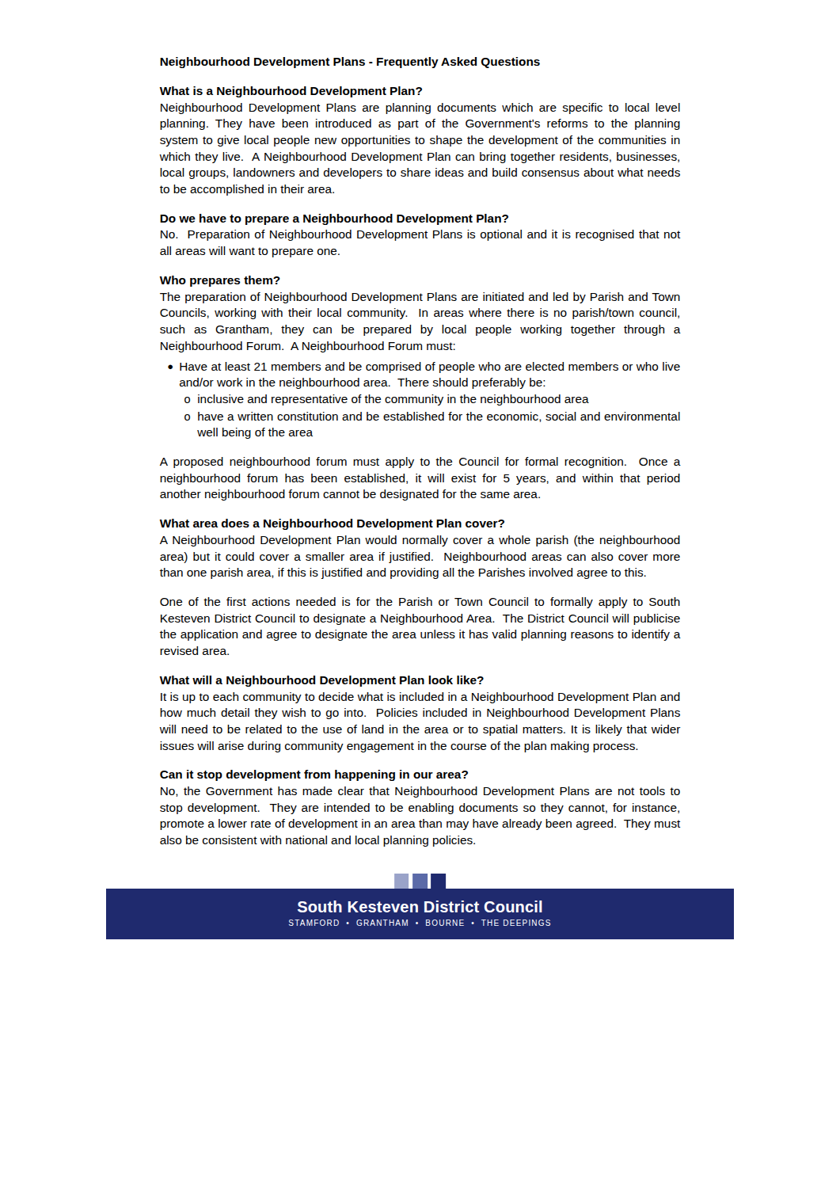Neighbourhood Development Plans - Frequently Asked Questions
What is a Neighbourhood Development Plan?
Neighbourhood Development Plans are planning documents which are specific to local level planning. They have been introduced as part of the Government's reforms to the planning system to give local people new opportunities to shape the development of the communities in which they live. A Neighbourhood Development Plan can bring together residents, businesses, local groups, landowners and developers to share ideas and build consensus about what needs to be accomplished in their area.
Do we have to prepare a Neighbourhood Development Plan?
No. Preparation of Neighbourhood Development Plans is optional and it is recognised that not all areas will want to prepare one.
Who prepares them?
The preparation of Neighbourhood Development Plans are initiated and led by Parish and Town Councils, working with their local community. In areas where there is no parish/town council, such as Grantham, they can be prepared by local people working together through a Neighbourhood Forum. A Neighbourhood Forum must:
Have at least 21 members and be comprised of people who are elected members or who live and/or work in the neighbourhood area. There should preferably be:
inclusive and representative of the community in the neighbourhood area
have a written constitution and be established for the economic, social and environmental well being of the area
A proposed neighbourhood forum must apply to the Council for formal recognition. Once a neighbourhood forum has been established, it will exist for 5 years, and within that period another neighbourhood forum cannot be designated for the same area.
What area does a Neighbourhood Development Plan cover?
A Neighbourhood Development Plan would normally cover a whole parish (the neighbourhood area) but it could cover a smaller area if justified. Neighbourhood areas can also cover more than one parish area, if this is justified and providing all the Parishes involved agree to this.
One of the first actions needed is for the Parish or Town Council to formally apply to South Kesteven District Council to designate a Neighbourhood Area. The District Council will publicise the application and agree to designate the area unless it has valid planning reasons to identify a revised area.
What will a Neighbourhood Development Plan look like?
It is up to each community to decide what is included in a Neighbourhood Development Plan and how much detail they wish to go into. Policies included in Neighbourhood Development Plans will need to be related to the use of land in the area or to spatial matters. It is likely that wider issues will arise during community engagement in the course of the plan making process.
Can it stop development from happening in our area?
No, the Government has made clear that Neighbourhood Development Plans are not tools to stop development. They are intended to be enabling documents so they cannot, for instance, promote a lower rate of development in an area than may have already been agreed. They must also be consistent with national and local planning policies.
South Kesteven District Council
STAMFORD • GRANTHAM • BOURNE • THE DEEPINGS